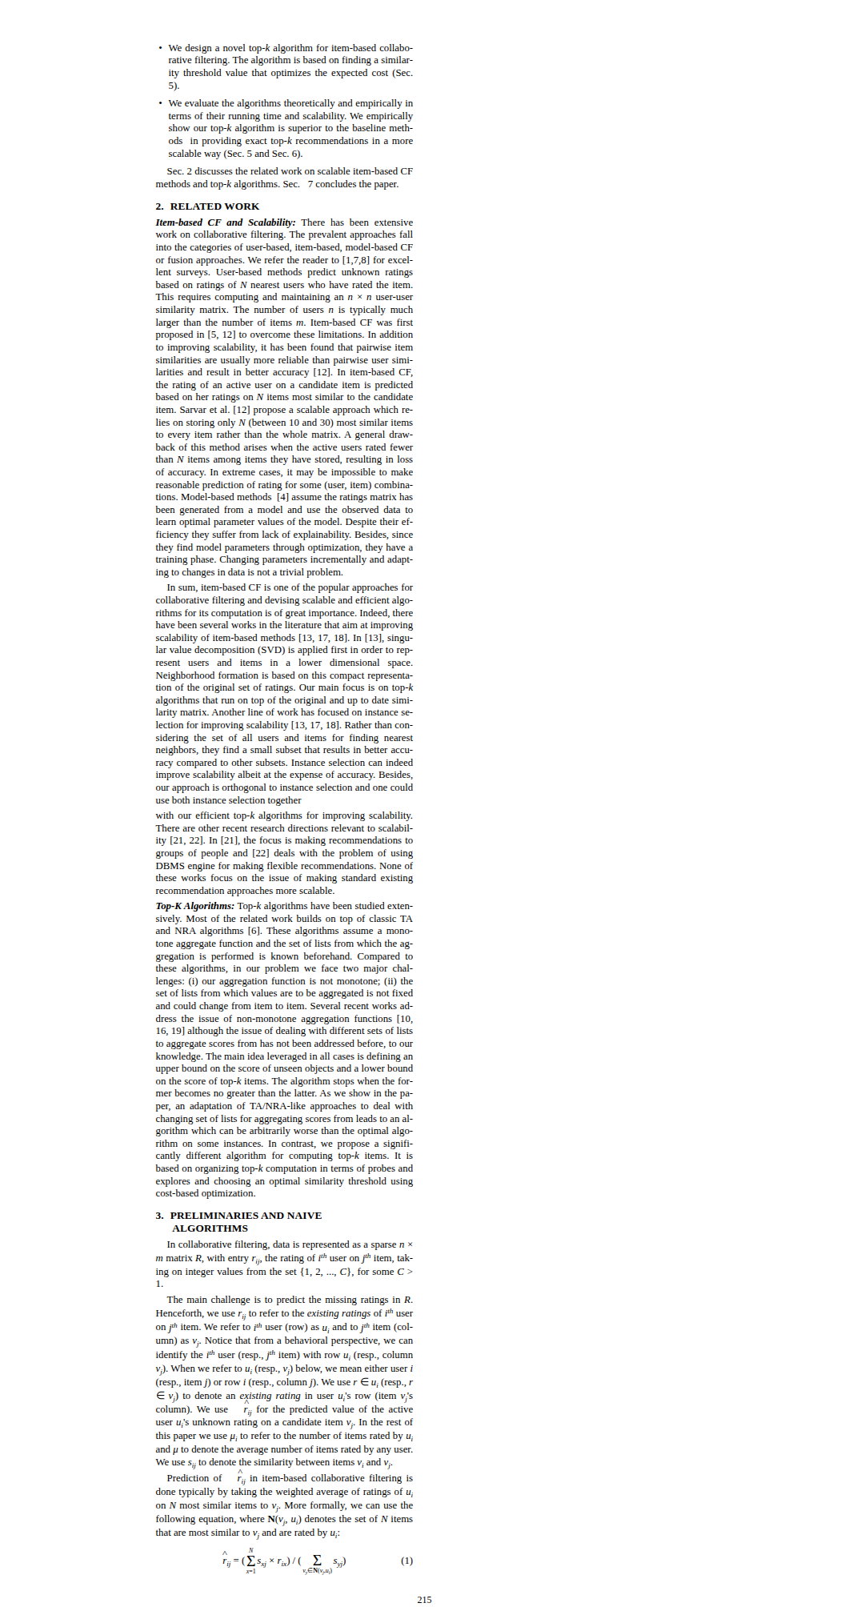We design a novel top-k algorithm for item-based collaborative filtering. The algorithm is based on finding a similarity threshold value that optimizes the expected cost (Sec. 5).
We evaluate the algorithms theoretically and empirically in terms of their running time and scalability. We empirically show our top-k algorithm is superior to the baseline methods in providing exact top-k recommendations in a more scalable way (Sec. 5 and Sec. 6).
Sec. 2 discusses the related work on scalable item-based CF methods and top-k algorithms. Sec. 7 concludes the paper.
2. RELATED WORK
Item-based CF and Scalability: There has been extensive work on collaborative filtering. The prevalent approaches fall into the categories of user-based, item-based, model-based CF or fusion approaches. We refer the reader to [1,7,8] for excellent surveys. User-based methods predict unknown ratings based on ratings of N nearest users who have rated the item. This requires computing and maintaining an n × n user-user similarity matrix. The number of users n is typically much larger than the number of items m. Item-based CF was first proposed in [5, 12] to overcome these limitations. In addition to improving scalability, it has been found that pairwise item similarities are usually more reliable than pairwise user similarities and result in better accuracy [12]. In item-based CF, the rating of an active user on a candidate item is predicted based on her ratings on N items most similar to the candidate item. Sarvar et al. [12] propose a scalable approach which relies on storing only N (between 10 and 30) most similar items to every item rather than the whole matrix. A general drawback of this method arises when the active users rated fewer than N items among items they have stored, resulting in loss of accuracy. In extreme cases, it may be impossible to make reasonable prediction of rating for some (user, item) combinations. Model-based methods [4] assume the ratings matrix has been generated from a model and use the observed data to learn optimal parameter values of the model. Despite their efficiency they suffer from lack of explainability. Besides, since they find model parameters through optimization, they have a training phase. Changing parameters incrementally and adapting to changes in data is not a trivial problem.
In sum, item-based CF is one of the popular approaches for collaborative filtering and devising scalable and efficient algorithms for its computation is of great importance. Indeed, there have been several works in the literature that aim at improving scalability of item-based methods [13, 17, 18]. In [13], singular value decomposition (SVD) is applied first in order to represent users and items in a lower dimensional space. Neighborhood formation is based on this compact representation of the original set of ratings. Our main focus is on top-k algorithms that run on top of the original and up to date similarity matrix. Another line of work has focused on instance selection for improving scalability [13, 17, 18]. Rather than considering the set of all users and items for finding nearest neighbors, they find a small subset that results in better accuracy compared to other subsets. Instance selection can indeed improve scalability albeit at the expense of accuracy. Besides, our approach is orthogonal to instance selection and one could use both instance selection together
with our efficient top-k algorithms for improving scalability. There are other recent research directions relevant to scalability [21, 22]. In [21], the focus is making recommendations to groups of people and [22] deals with the problem of using DBMS engine for making flexible recommendations. None of these works focus on the issue of making standard existing recommendation approaches more scalable.
Top-K Algorithms: Top-k algorithms have been studied extensively. Most of the related work builds on top of classic TA and NRA algorithms [6]. These algorithms assume a monotone aggregate function and the set of lists from which the aggregation is performed is known beforehand. Compared to these algorithms, in our problem we face two major challenges: (i) our aggregation function is not monotone; (ii) the set of lists from which values are to be aggregated is not fixed and could change from item to item. Several recent works address the issue of non-monotone aggregation functions [10, 16, 19] although the issue of dealing with different sets of lists to aggregate scores from has not been addressed before, to our knowledge. The main idea leveraged in all cases is defining an upper bound on the score of unseen objects and a lower bound on the score of top-k items. The algorithm stops when the former becomes no greater than the latter. As we show in the paper, an adaptation of TA/NRA-like approaches to deal with changing set of lists for aggregating scores from leads to an algorithm which can be arbitrarily worse than the optimal algorithm on some instances. In contrast, we propose a significantly different algorithm for computing top-k items. It is based on organizing top-k computation in terms of probes and explores and choosing an optimal similarity threshold using cost-based optimization.
3. PRELIMINARIES AND NAIVE
ALGORITHMS
In collaborative filtering, data is represented as a sparse n × m matrix R, with entry rij, the rating of ith user on jth item, taking on integer values from the set {1, 2, ..., C}, for some C > 1.
The main challenge is to predict the missing ratings in R. Henceforth, we use rij to refer to the existing ratings of ith user on jth item. We refer to ith user (row) as ui and to jth item (column) as vj. Notice that from a behavioral perspective, we can identify the ith user (resp., jth item) with row ui (resp., column vj). When we refer to ui (resp., vj) below, we mean either user i (resp., item j) or row i (resp., column j). We use r ∈ ui (resp., r ∈ vj) to denote an existing rating in user ui's row (item vj's column). We use rij for the predicted value of the active user ui's unknown rating on a candidate item vj. In the rest of this paper we use μi to refer to the number of items rated by ui and μ to denote the average number of items rated by any user. We use sij to denote the similarity between items vi and vj.
Prediction of rij in item-based collaborative filtering is done typically by taking the weighted average of ratings of ui on N most similar items to vj. More formally, we can use the following equation, where N(vj, ui) denotes the set of N items that are most similar to vj and are rated by ui:
rij = (NΣx=1 sxj × rix) / ( Σvy∈N(vj,ui) syj) (1)
215